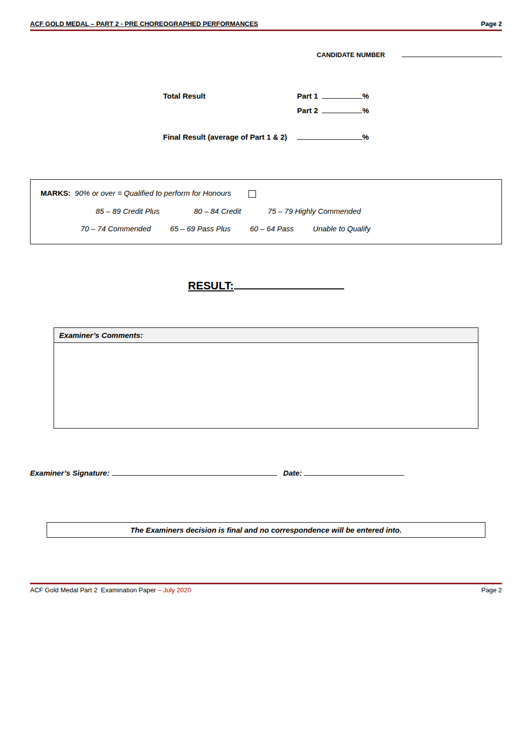ACF GOLD MEDAL – PART 2 - PRE CHOREOGRAPHED PERFORMANCES Page 2
CANDIDATE NUMBER
| Total Result | Part 1 % |
| | Part 2 % |
| Final Result (average of Part 1 & 2) | % |
MARKS: 90% or over = Qualified to perform for Honours
85 – 89 Credit Plus 80 – 84 Credit 75 – 79 Highly Commended
70 – 74 Commended 65 – 69 Pass Plus 60 – 64 Pass Unable to Qualify
RESULT:
Examiner’s Comments:
Examiner’s Signature: Date:
The Examiners decision is final and no correspondence will be entered into.
ACF Gold Medal Part 2 Examination Paper – July 2020 Page 2